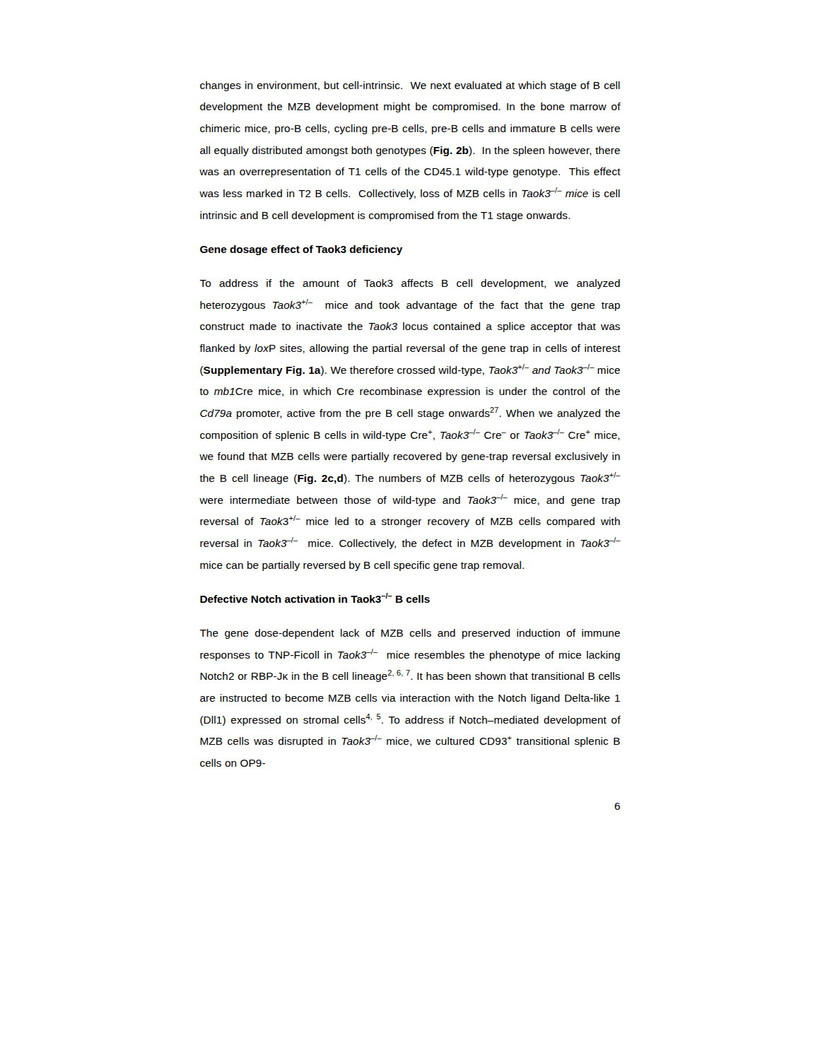changes in environment, but cell-intrinsic. We next evaluated at which stage of B cell development the MZB development might be compromised. In the bone marrow of chimeric mice, pro-B cells, cycling pre-B cells, pre-B cells and immature B cells were all equally distributed amongst both genotypes (Fig. 2b). In the spleen however, there was an overrepresentation of T1 cells of the CD45.1 wild-type genotype. This effect was less marked in T2 B cells. Collectively, loss of MZB cells in Taok3–/– mice is cell intrinsic and B cell development is compromised from the T1 stage onwards.
Gene dosage effect of Taok3 deficiency
To address if the amount of Taok3 affects B cell development, we analyzed heterozygous Taok3+/– mice and took advantage of the fact that the gene trap construct made to inactivate the Taok3 locus contained a splice acceptor that was flanked by lox P sites, allowing the partial reversal of the gene trap in cells of interest (Supplementary Fig. 1a). We therefore crossed wild-type, Taok3+/– and Taok3–/– mice to mb1 Cre mice, in which Cre recombinase expression is under the control of the Cd79a promoter, active from the pre B cell stage onwards27. When we analyzed the composition of splenic B cells in wild-type Cre+, Taok3–/– Cre– or Taok3–/– Cre+ mice, we found that MZB cells were partially recovered by gene-trap reversal exclusively in the B cell lineage (Fig. 2c,d). The numbers of MZB cells of heterozygous Taok3+/– were intermediate between those of wild-type and Taok3–/– mice, and gene trap reversal of Taok3+/– mice led to a stronger recovery of MZB cells compared with reversal in Taok3–/– mice. Collectively, the defect in MZB development in Taok3–/– mice can be partially reversed by B cell specific gene trap removal.
Defective Notch activation in Taok3–/– B cells
The gene dose-dependent lack of MZB cells and preserved induction of immune responses to TNP-Ficoll in Taok3–/– mice resembles the phenotype of mice lacking Notch2 or RBP-Jκ in the B cell lineage2, 6, 7. It has been shown that transitional B cells are instructed to become MZB cells via interaction with the Notch ligand Delta-like 1 (Dll1) expressed on stromal cells4, 5. To address if Notch–mediated development of MZB cells was disrupted in Taok3–/– mice, we cultured CD93+ transitional splenic B cells on OP9-
6